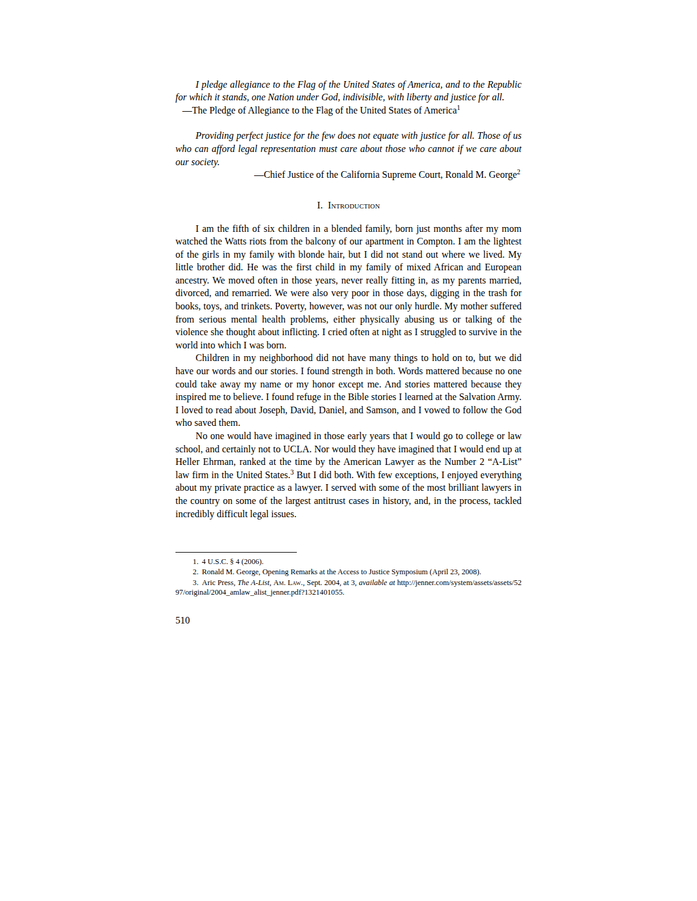I pledge allegiance to the Flag of the United States of America, and to the Republic for which it stands, one Nation under God, indivisible, with liberty and justice for all.
—The Pledge of Allegiance to the Flag of the United States of America1
Providing perfect justice for the few does not equate with justice for all. Those of us who can afford legal representation must care about those who cannot if we care about our society.
—Chief Justice of the California Supreme Court, Ronald M. George2
I. Introduction
I am the fifth of six children in a blended family, born just months after my mom watched the Watts riots from the balcony of our apartment in Compton. I am the lightest of the girls in my family with blonde hair, but I did not stand out where we lived. My little brother did. He was the first child in my family of mixed African and European ancestry. We moved often in those years, never really fitting in, as my parents married, divorced, and remarried. We were also very poor in those days, digging in the trash for books, toys, and trinkets. Poverty, however, was not our only hurdle. My mother suffered from serious mental health problems, either physically abusing us or talking of the violence she thought about inflicting. I cried often at night as I struggled to survive in the world into which I was born.
Children in my neighborhood did not have many things to hold on to, but we did have our words and our stories. I found strength in both. Words mattered because no one could take away my name or my honor except me. And stories mattered because they inspired me to believe. I found refuge in the Bible stories I learned at the Salvation Army. I loved to read about Joseph, David, Daniel, and Samson, and I vowed to follow the God who saved them.
No one would have imagined in those early years that I would go to college or law school, and certainly not to UCLA. Nor would they have imagined that I would end up at Heller Ehrman, ranked at the time by the American Lawyer as the Number 2 “A-List” law firm in the United States.3 But I did both. With few exceptions, I enjoyed everything about my private practice as a lawyer. I served with some of the most brilliant lawyers in the country on some of the largest antitrust cases in history, and, in the process, tackled incredibly difficult legal issues.
1. 4 U.S.C. § 4 (2006).
2. Ronald M. George, Opening Remarks at the Access to Justice Symposium (April 23, 2008).
3. Aric Press, The A-List, Am. Law., Sept. 2004, at 3, available at http://jenner.com/system/assets/assets/5297/original/2004_amlaw_alist_jenner.pdf?1321401055.
510